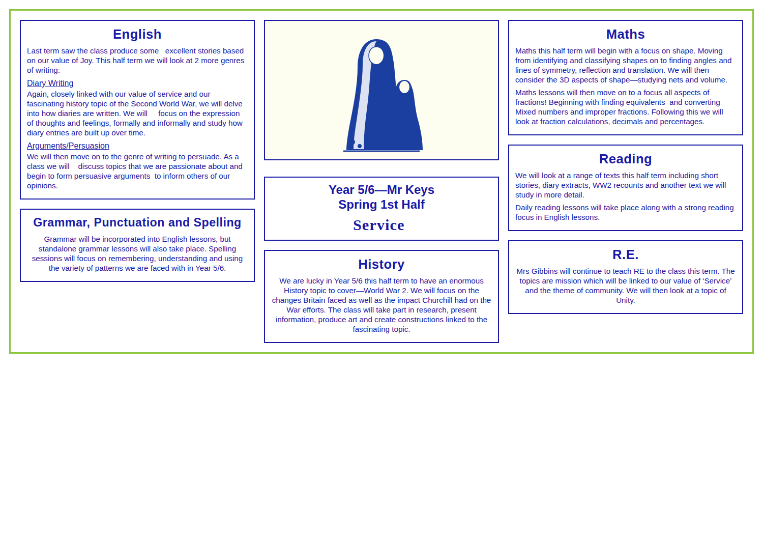English
Last term saw the class produce some excellent stories based on our value of Joy. This half term we will look at 2 more genres of writing:
Diary Writing
Again, closely linked with our value of service and our fascinating history topic of the Second World War, we will delve into how diaries are written. We will focus on the expression of thoughts and feelings, formally and informally and study how diary entries are built up over time.
Arguments/Persuasion
We will then move on to the genre of writing to persuade. As a class we will discuss topics that we are passionate about and begin to form persuasive arguments to inform others of our opinions.
Grammar, Punctuation and Spelling
Grammar will be incorporated into English lessons, but standalone grammar lessons will also take place. Spelling sessions will focus on remembering, understanding and using the variety of patterns we are faced with in Year 5/6.
Year 5/6—Mr Keys
Spring 1st Half
Service   
History
We are lucky in Year 5/6 this half term to have an enormous History topic to cover—World War 2. We will focus on the changes Britain faced as well as the impact Churchill had on the War efforts. The class will take part in research, present information, produce art and create constructions linked to the fascinating topic.
Maths
Maths this half term will begin with a focus on shape. Moving from identifying and classifying shapes on to finding angles and lines of symmetry, reflection and translation. We will then consider the 3D aspects of shape—studying nets and volume.
Maths lessons will then move on to a focus all aspects of fractions! Beginning with finding equivalents and converting Mixed numbers and improper fractions. Following this we will look at fraction calculations, decimals and percentages.
Reading
We will look at a range of texts this half term including short stories, diary extracts, WW2 recounts and another text we will study in more detail.
Daily reading lessons will take place along with a strong reading focus in English lessons.
R.E.
Mrs Gibbins will continue to teach RE to the class this term. The topics are mission which will be linked to our value of ‘Service’ and the theme of community. We will then look at a topic of Unity.